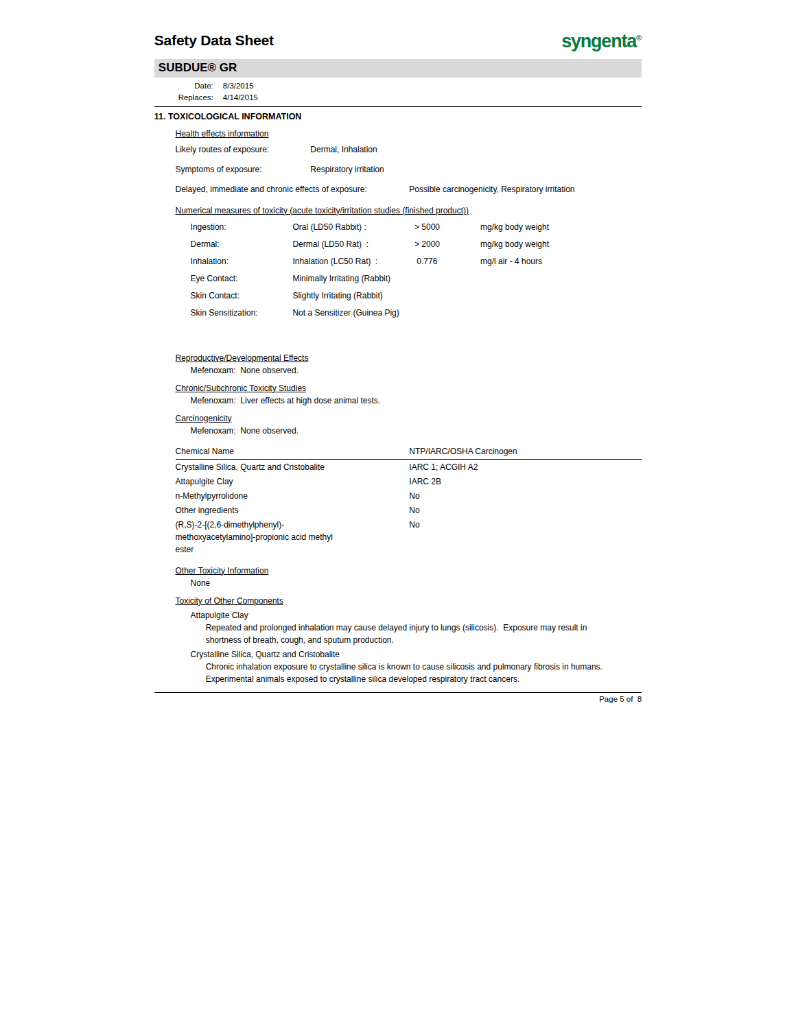Safety Data Sheet
syngenta®
SUBDUE® GR
Date:
8/3/2015
Replaces:
4/14/2015
11. TOXICOLOGICAL INFORMATION
Health effects information
Likely routes of exposure:
Dermal, Inhalation
Symptoms of exposure:
Respiratory irritation
Delayed, immediate and chronic effects of exposure:
Possible carcinogenicity, Respiratory irritation
Numerical measures of toxicity (acute toxicity/irritation studies (finished product))
Ingestion:
Oral (LD50 Rabbit) :
> 5000
mg/kg body weight
Dermal:
Dermal (LD50 Rat) :
> 2000
mg/kg body weight
Inhalation:
Inhalation (LC50 Rat) :
0.776
mg/l air - 4 hours
Eye Contact:
Minimally Irritating (Rabbit)
Skin Contact:
Slightly Irritating (Rabbit)
Skin Sensitization:
Not a Sensitizer (Guinea Pig)
Reproductive/Developmental Effects
Mefenoxam: None observed.
Chronic/Subchronic Toxicity Studies
Mefenoxam: Liver effects at high dose animal tests.
Carcinogenicity
Mefenoxam: None observed.
| Chemical Name | NTP/IARC/OSHA Carcinogen |
| --- | --- |
| Crystalline Silica, Quartz and Cristobalite | IARC 1; ACGIH A2 |
| Attapulgite Clay | IARC 2B |
| n-Methylpyrrolidone | No |
| Other ingredients | No |
| (R,S)-2-[(2,6-dimethylphenyl)- methoxyacetylamino]-propionic acid methyl ester | No |
Other Toxicity Information
None
Toxicity of Other Components
Attapulgite Clay
Repeated and prolonged inhalation may cause delayed injury to lungs (silicosis). Exposure may result in
shortness of breath, cough, and sputum production.
Crystalline Silica, Quartz and Cristobalite
Chronic inhalation exposure to crystalline silica is known to cause silicosis and pulmonary fibrosis in humans.
Experimental animals exposed to crystalline silica developed respiratory tract cancers.
Page 5 of 8